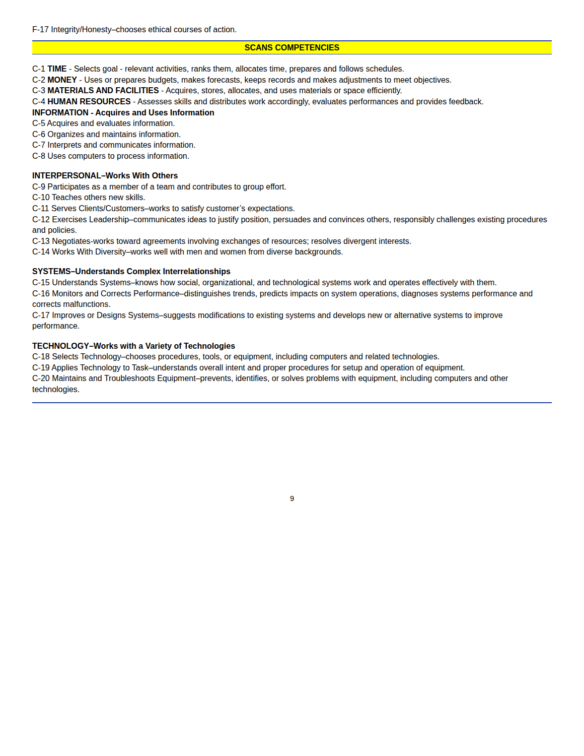F-17 Integrity/Honesty–chooses ethical courses of action.
SCANS COMPETENCIES
C-1 TIME - Selects goal - relevant activities, ranks them, allocates time, prepares and follows schedules.
C-2 MONEY - Uses or prepares budgets, makes forecasts, keeps records and makes adjustments to meet objectives.
C-3 MATERIALS AND FACILITIES - Acquires, stores, allocates, and uses materials or space efficiently.
C-4 HUMAN RESOURCES - Assesses skills and distributes work accordingly, evaluates performances and provides feedback.
INFORMATION - Acquires and Uses Information
C-5 Acquires and evaluates information.
C-6 Organizes and maintains information.
C-7 Interprets and communicates information.
C-8 Uses computers to process information.
INTERPERSONAL–Works With Others
C-9 Participates as a member of a team and contributes to group effort.
C-10 Teaches others new skills.
C-11 Serves Clients/Customers–works to satisfy customer’s expectations.
C-12 Exercises Leadership–communicates ideas to justify position, persuades and convinces others, responsibly challenges existing procedures and policies.
C-13 Negotiates-works toward agreements involving exchanges of resources; resolves divergent interests.
C-14 Works With Diversity–works well with men and women from diverse backgrounds.
SYSTEMS–Understands Complex Interrelationships
C-15 Understands Systems–knows how social, organizational, and technological systems work and operates effectively with them.
C-16 Monitors and Corrects Performance–distinguishes trends, predicts impacts on system operations, diagnoses systems performance and corrects malfunctions.
C-17 Improves or Designs Systems–suggests modifications to existing systems and develops new or alternative systems to improve performance.
TECHNOLOGY–Works with a Variety of Technologies
C-18 Selects Technology–chooses procedures, tools, or equipment, including computers and related technologies.
C-19 Applies Technology to Task–understands overall intent and proper procedures for setup and operation of equipment.
C-20 Maintains and Troubleshoots Equipment–prevents, identifies, or solves problems with equipment, including computers and other technologies.
9